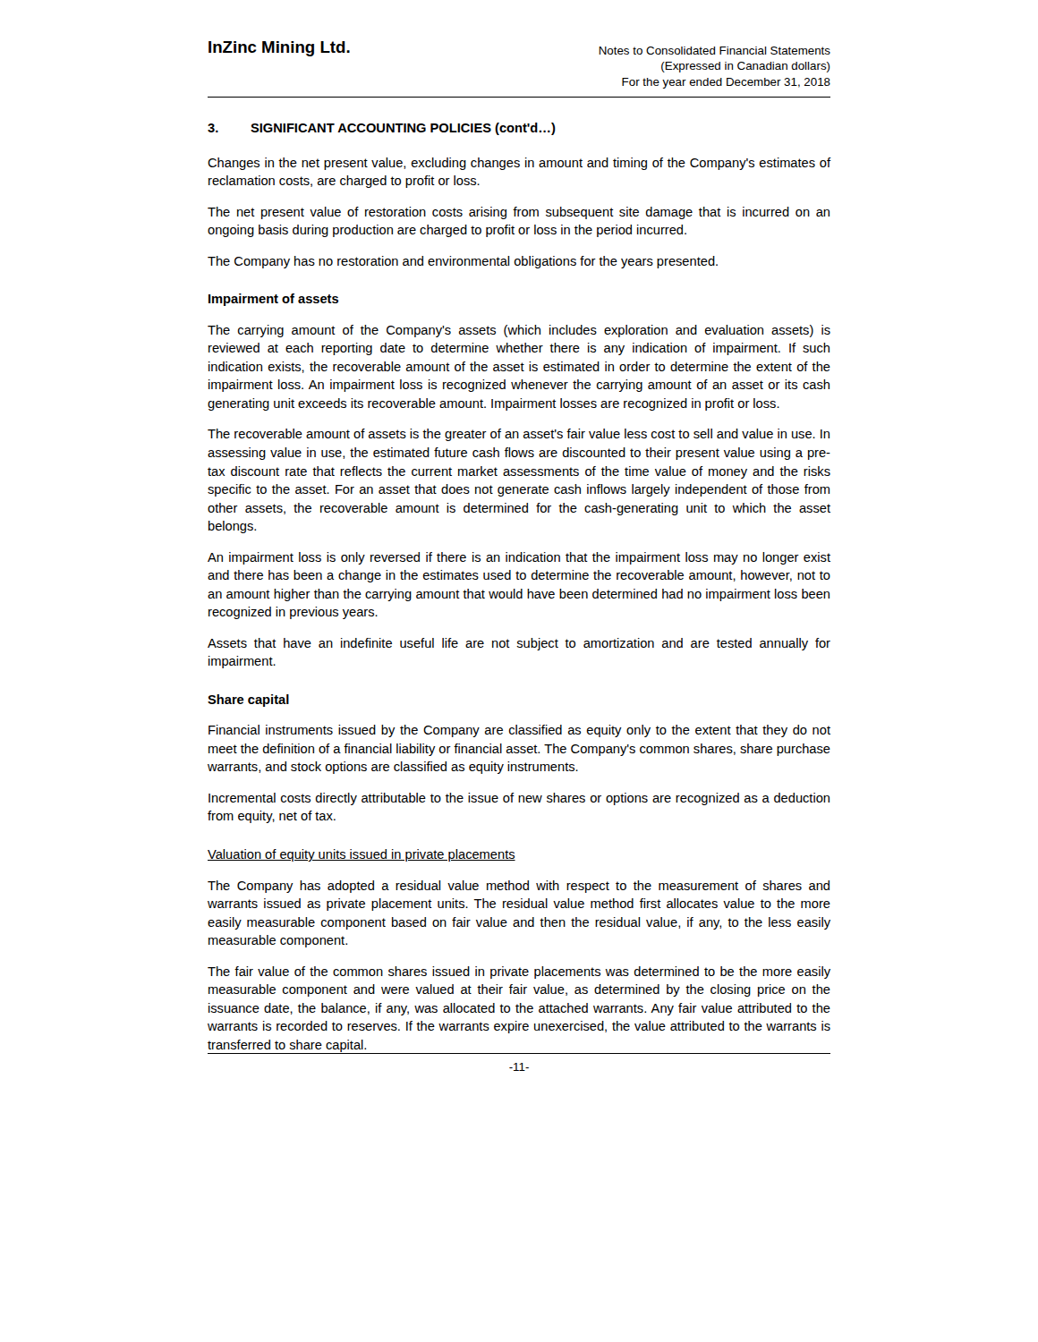InZinc Mining Ltd.
Notes to Consolidated Financial Statements
(Expressed in Canadian dollars)
For the year ended December 31, 2018
3. SIGNIFICANT ACCOUNTING POLICIES (cont'd…)
Changes in the net present value, excluding changes in amount and timing of the Company's estimates of reclamation costs, are charged to profit or loss.
The net present value of restoration costs arising from subsequent site damage that is incurred on an ongoing basis during production are charged to profit or loss in the period incurred.
The Company has no restoration and environmental obligations for the years presented.
Impairment of assets
The carrying amount of the Company's assets (which includes exploration and evaluation assets) is reviewed at each reporting date to determine whether there is any indication of impairment. If such indication exists, the recoverable amount of the asset is estimated in order to determine the extent of the impairment loss. An impairment loss is recognized whenever the carrying amount of an asset or its cash generating unit exceeds its recoverable amount. Impairment losses are recognized in profit or loss.
The recoverable amount of assets is the greater of an asset's fair value less cost to sell and value in use. In assessing value in use, the estimated future cash flows are discounted to their present value using a pre-tax discount rate that reflects the current market assessments of the time value of money and the risks specific to the asset. For an asset that does not generate cash inflows largely independent of those from other assets, the recoverable amount is determined for the cash-generating unit to which the asset belongs.
An impairment loss is only reversed if there is an indication that the impairment loss may no longer exist and there has been a change in the estimates used to determine the recoverable amount, however, not to an amount higher than the carrying amount that would have been determined had no impairment loss been recognized in previous years.
Assets that have an indefinite useful life are not subject to amortization and are tested annually for impairment.
Share capital
Financial instruments issued by the Company are classified as equity only to the extent that they do not meet the definition of a financial liability or financial asset. The Company's common shares, share purchase warrants, and stock options are classified as equity instruments.
Incremental costs directly attributable to the issue of new shares or options are recognized as a deduction from equity, net of tax.
Valuation of equity units issued in private placements
The Company has adopted a residual value method with respect to the measurement of shares and warrants issued as private placement units. The residual value method first allocates value to the more easily measurable component based on fair value and then the residual value, if any, to the less easily measurable component.
The fair value of the common shares issued in private placements was determined to be the more easily measurable component and were valued at their fair value, as determined by the closing price on the issuance date, the balance, if any, was allocated to the attached warrants. Any fair value attributed to the warrants is recorded to reserves. If the warrants expire unexercised, the value attributed to the warrants is transferred to share capital.
-11-